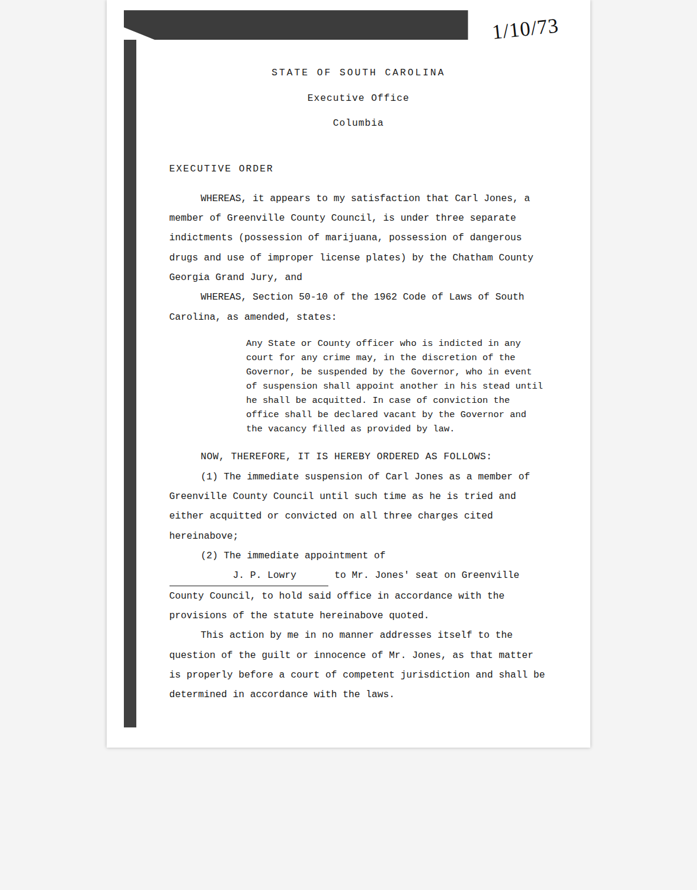1/10/73
STATE OF SOUTH CAROLINA
Executive Office
Columbia
EXECUTIVE ORDER
WHEREAS, it appears to my satisfaction that Carl Jones, a member of Greenville County Council, is under three separate indictments (possession of marijuana, possession of dangerous drugs and use of improper license plates) by the Chatham County Georgia Grand Jury, and
WHEREAS, Section 50-10 of the 1962 Code of Laws of South Carolina, as amended, states:
Any State or County officer who is indicted in any court for any crime may, in the discretion of the Governor, be suspended by the Governor, who in event of suspension shall appoint another in his stead until he shall be acquitted. In case of conviction the office shall be declared vacant by the Governor and the vacancy filled as provided by law.
NOW, THEREFORE, IT IS HEREBY ORDERED AS FOLLOWS:
(1) The immediate suspension of Carl Jones as a member of Greenville County Council until such time as he is tried and either acquitted or convicted on all three charges cited hereinabove;
(2) The immediate appointment of J. P. Lowry to Mr. Jones' seat on Greenville County Council, to hold said office in accordance with the provisions of the statute hereinabove quoted.
This action by me in no manner addresses itself to the question of the guilt or innocence of Mr. Jones, as that matter is properly before a court of competent jurisdiction and shall be determined in accordance with the laws.